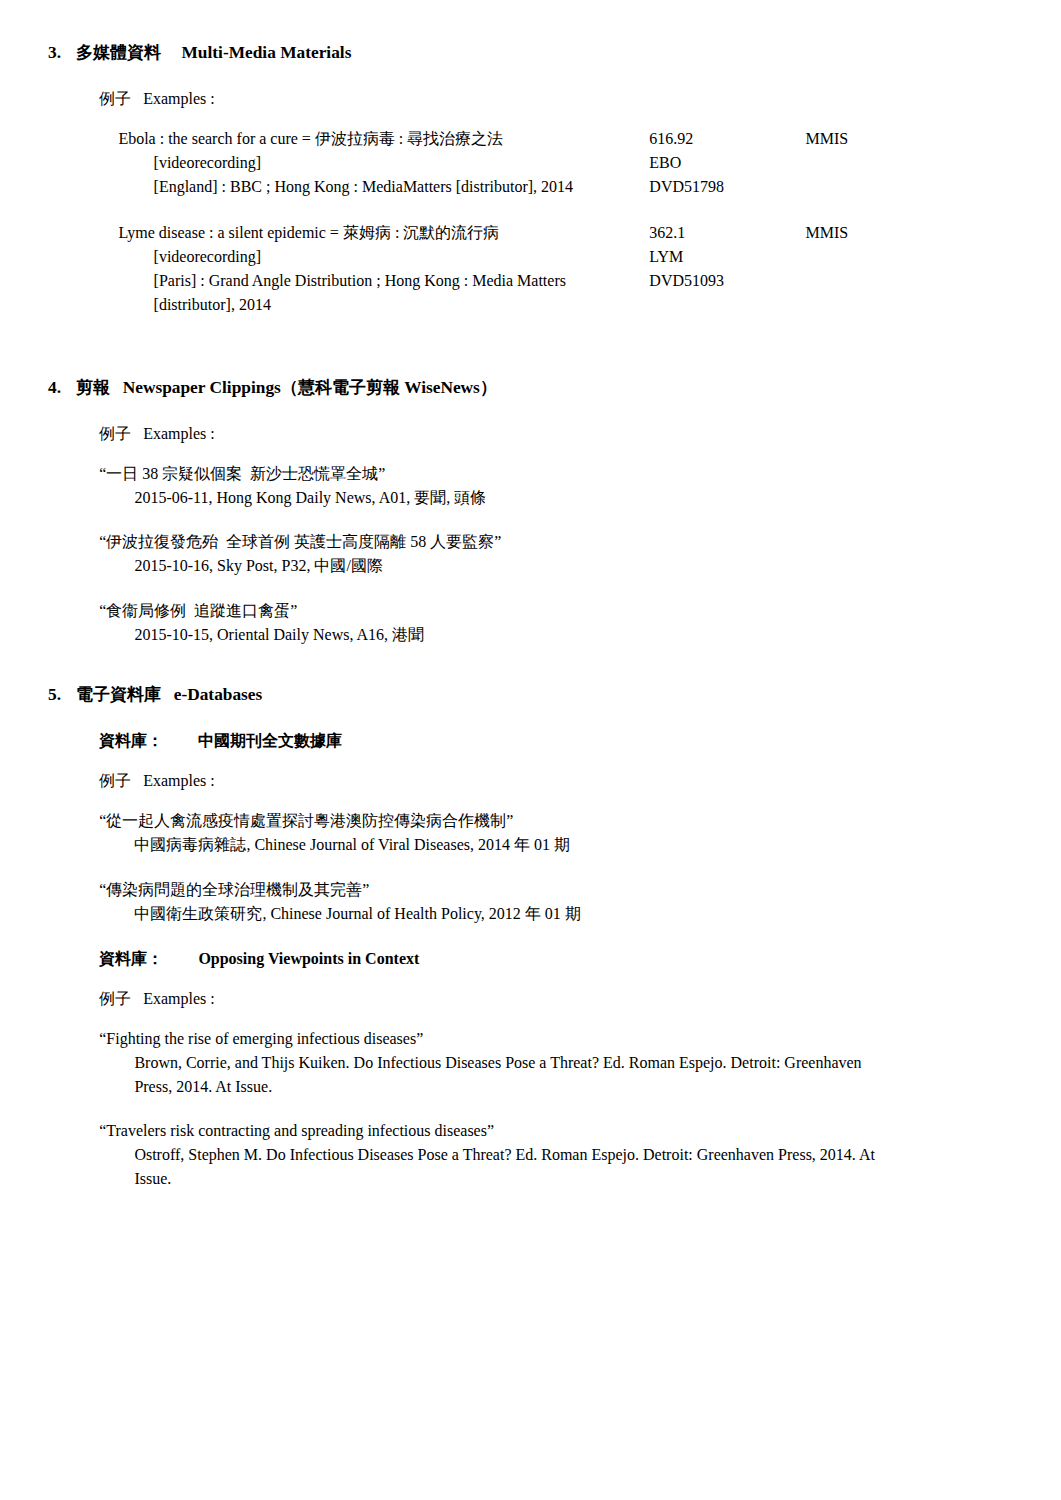3. 多媒體資料Multi-Media Materials
例子 Examples :
| Ebola : the search for a cure = 伊波拉病毒 : 尋找治療之法 [videorecording] [England] : BBC ; Hong Kong : MediaMatters [distributor], 2014 | 616.92 EBO DVD51798 | MMIS |
| Lyme disease : a silent epidemic = 萊姆病 : 沉默的流行病 [videorecording] [Paris] : Grand Angle Distribution ; Hong Kong : Media Matters [distributor], 2014 | 362.1 LYM DVD51093 | MMIS |
4. 剪報 Newspaper Clippings（慧科電子剪報 WiseNews）
例子 Examples :
“一日 38 宗疑似個案 新沙士恐慌罩全城” 2015-06-11, Hong Kong Daily News, A01, 要聞, 頭條
“伊波拉復發危殆 全球首例 英護士高度隔離 58 人要監察” 2015-10-16, Sky Post, P32, 中國/國際
“食衞局修例 追蹤進口禽蛋” 2015-10-15, Oriental Daily News, A16, 港聞
5. 電子資料庫 e-Databases
資料庫：中國期刊全文數據庫
例子 Examples :
“從一起人禽流感疫情處置探討粵港澳防控傳染病合作機制” 中國病毒病雜誌, Chinese Journal of Viral Diseases, 2014 年 01 期
“傳染病問題的全球治理機制及其完善” 中國衛生政策研究, Chinese Journal of Health Policy, 2012 年 01 期
資料庫：Opposing Viewpoints in Context
例子 Examples :
“Fighting the rise of emerging infectious diseases” Brown, Corrie, and Thijs Kuiken. Do Infectious Diseases Pose a Threat? Ed. Roman Espejo. Detroit: Greenhaven Press, 2014. At Issue.
“Travelers risk contracting and spreading infectious diseases” Ostroff, Stephen M. Do Infectious Diseases Pose a Threat? Ed. Roman Espejo. Detroit: Greenhaven Press, 2014. At Issue.